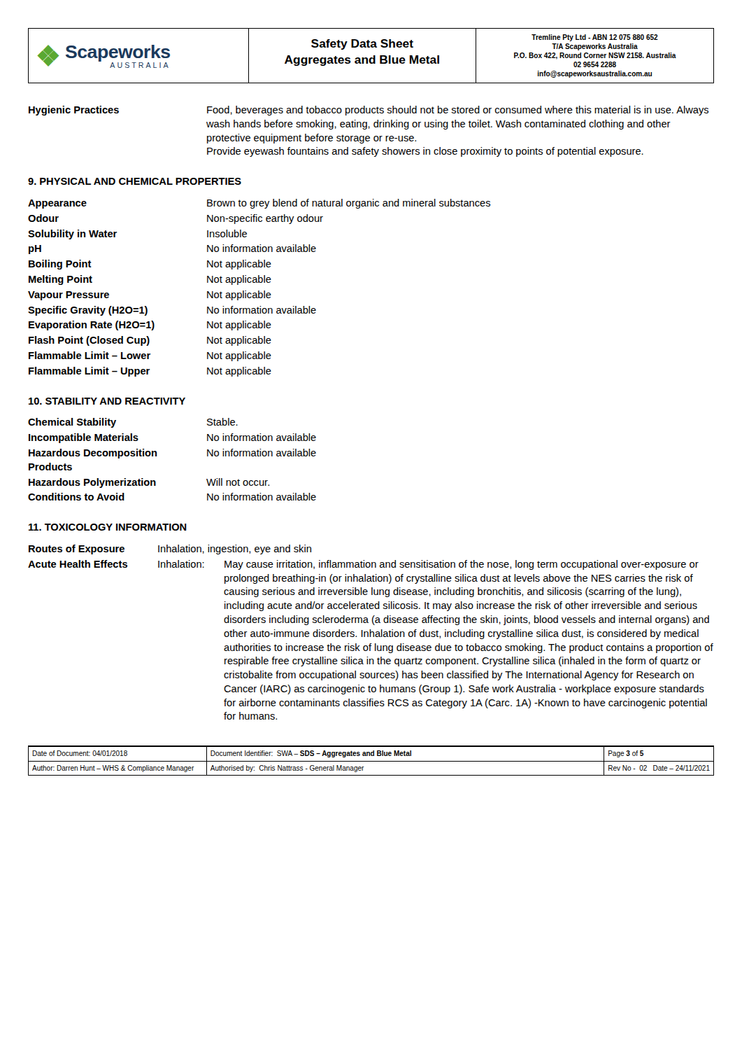❖ Scapeworks AUSTRALIA
Safety Data Sheet
Aggregates and Blue Metal
Tremline Pty Ltd - ABN 12 075 880 652 T/A Scapeworks Australia P.O. Box 422, Round Corner NSW 2158. Australia 02 9654 2288 info@scapeworksaustralia.com.au
| Hygienic Practices | Food, beverages and tobacco products should not be stored or consumed where this material is in use. Always wash hands before smoking, eating, drinking or using the toilet. Wash contaminated clothing and other protective equipment before storage or re-use. Provide eyewash fountains and safety showers in close proximity to points of potential exposure. |
9. PHYSICAL AND CHEMICAL PROPERTIES
| Appearance | Brown to grey blend of natural organic and mineral substances |
| Odour | Non-specific earthy odour |
| Solubility in Water | Insoluble |
| pH | No information available |
| Boiling Point | Not applicable |
| Melting Point | Not applicable |
| Vapour Pressure | Not applicable |
| Specific Gravity (H2O=1) | No information available |
| Evaporation Rate (H2O=1) | Not applicable |
| Flash Point (Closed Cup) | Not applicable |
| Flammable Limit – Lower | Not applicable |
| Flammable Limit – Upper | Not applicable |
10. STABILITY AND REACTIVITY
| Chemical Stability | Stable. |
| Incompatible Materials | No information available |
| Hazardous Decomposition Products | No information available |
| Hazardous Polymerization | Will not occur. |
| Conditions to Avoid | No information available |
11. TOXICOLOGY INFORMATION
| Routes of Exposure | Inhalation, ingestion, eye and skin |
| Acute Health Effects | Inhalation: | May cause irritation, inflammation and sensitisation of the nose, long term occupational over-exposure or prolonged breathing-in (or inhalation) of crystalline silica dust at levels above the NES carries the risk of causing serious and irreversible lung disease, including bronchitis, and silicosis (scarring of the lung), including acute and/or accelerated silicosis. It may also increase the risk of other irreversible and serious disorders including scleroderma (a disease affecting the skin, joints, blood vessels and internal organs) and other auto-immune disorders. Inhalation of dust, including crystalline silica dust, is considered by medical authorities to increase the risk of lung disease due to tobacco smoking. The product contains a proportion of respirable free crystalline silica in the quartz component. Crystalline silica (inhaled in the form of quartz or cristobalite from occupational sources) has been classified by The International Agency for Research on Cancer (IARC) as carcinogenic to humans (Group 1). Safe work Australia - workplace exposure standards for airborne contaminants classifies RCS as Category 1A (Carc. 1A) -Known to have carcinogenic potential for humans. |
| Date of Document: 04/01/2018 | Document Identifier: SWA – SDS – Aggregates and Blue Metal | Page 3 of 5 |
| Author: Darren Hunt – WHS & Compliance Manager | Authorised by: Chris Nattrass - General Manager | / Rev No - 02 / Date – 24/11/2021 / |